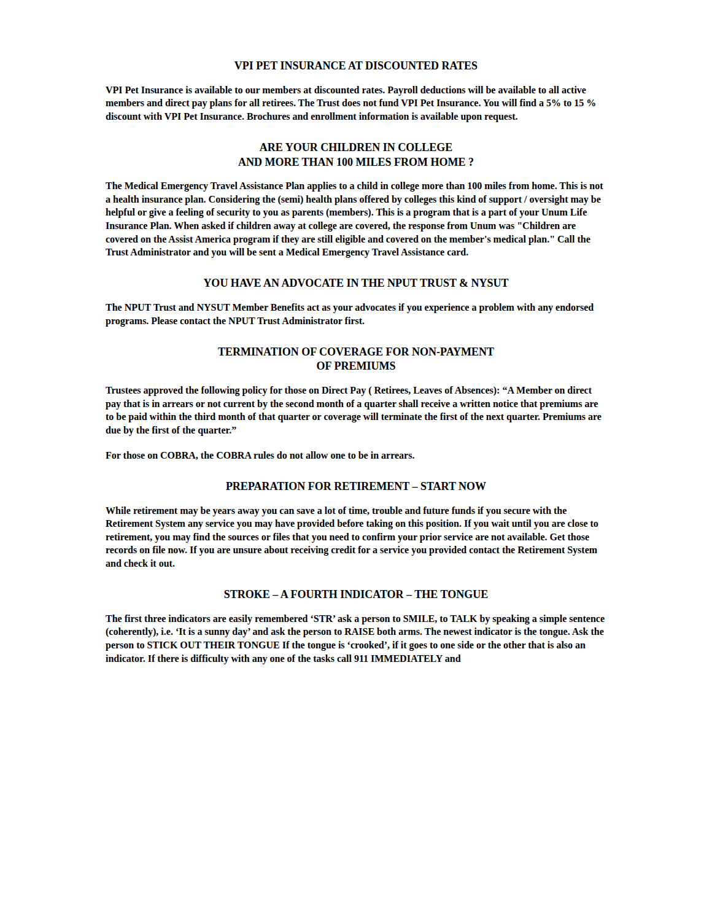VPI PET INSURANCE AT DISCOUNTED RATES
VPI Pet Insurance is available to our members at discounted rates. Payroll deductions will be available to all active members and direct pay plans for all retirees. The Trust does not fund VPI Pet Insurance. You will find a 5% to 15 % discount with VPI Pet Insurance. Brochures and enrollment information is available upon request.
ARE YOUR CHILDREN IN COLLEGE
AND MORE THAN 100 MILES FROM HOME ?
The Medical Emergency Travel Assistance Plan applies to a child in college more than 100 miles from home. This is not a health insurance plan. Considering the (semi) health plans offered by colleges this kind of support / oversight may be helpful or give a feeling of security to you as parents (members). This is a program that is a part of your Unum Life Insurance Plan. When asked if children away at college are covered, the response from Unum was "Children are covered on the Assist America program if they are still eligible and covered on the member's medical plan." Call the Trust Administrator and you will be sent a Medical Emergency Travel Assistance card.
YOU HAVE AN ADVOCATE IN THE NPUT TRUST & NYSUT
The NPUT Trust and NYSUT Member Benefits act as your advocates if you experience a problem with any endorsed programs. Please contact the NPUT Trust Administrator first.
TERMINATION OF COVERAGE FOR NON-PAYMENT
OF PREMIUMS
Trustees approved the following policy for those on Direct Pay ( Retirees, Leaves of Absences): “A Member on direct pay that is in arrears or not current by the second month of a quarter shall receive a written notice that premiums are to be paid within the third month of that quarter or coverage will terminate the first of the next quarter. Premiums are due by the first of the quarter.”
For those on COBRA, the COBRA rules do not allow one to be in arrears.
PREPARATION FOR RETIREMENT – START NOW
While retirement may be years away you can save a lot of time, trouble and future funds if you secure with the Retirement System any service you may have provided before taking on this position. If you wait until you are close to retirement, you may find the sources or files that you need to confirm your prior service are not available. Get those records on file now. If you are unsure about receiving credit for a service you provided contact the Retirement System and check it out.
STROKE – A FOURTH INDICATOR – THE TONGUE
The first three indicators are easily remembered ‘STR’ ask a person to SMILE, to TALK by speaking a simple sentence (coherently), i.e. ‘It is a sunny day’ and ask the person to RAISE both arms. The newest indicator is the tongue. Ask the person to STICK OUT THEIR TONGUE If the tongue is ‘crooked’, if it goes to one side or the other that is also an indicator. If there is difficulty with any one of the tasks call 911 IMMEDIATELY and